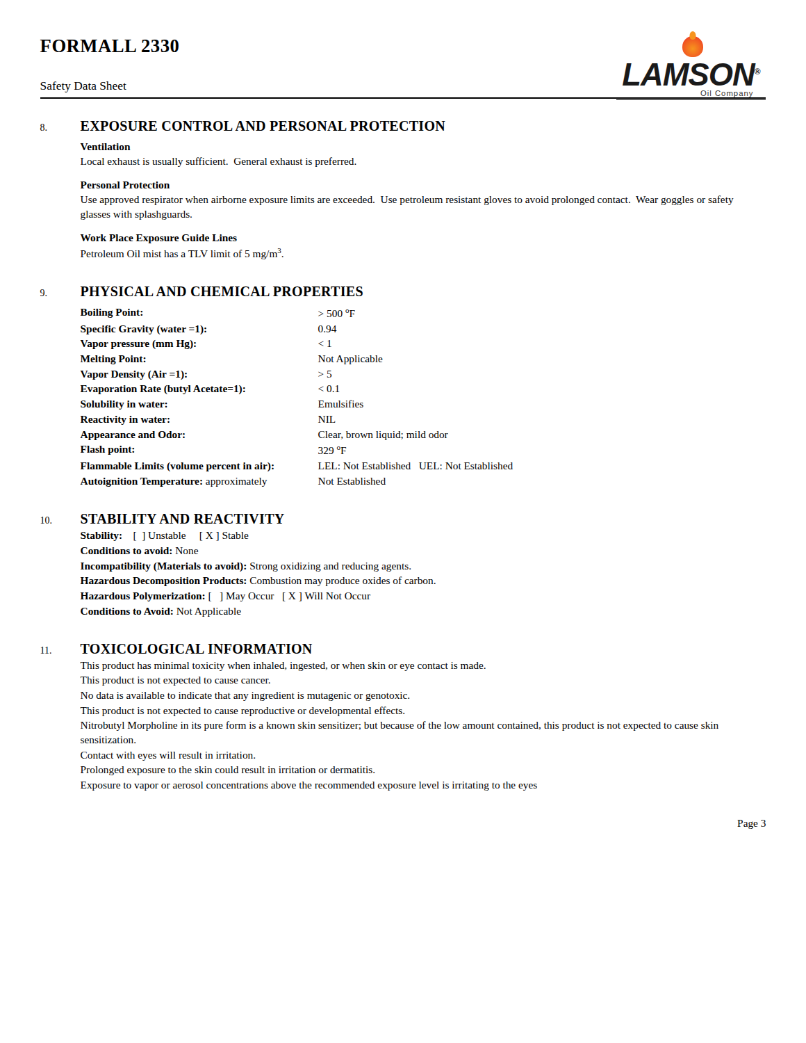LAMSON®
Oil Company
FORMALL 2330
Safety Data Sheet
8.
EXPOSURE CONTROL AND PERSONAL PROTECTION
Ventilation
Local exhaust is usually sufficient. General exhaust is preferred.
Personal Protection
Use approved respirator when airborne exposure limits are exceeded. Use petroleum resistant gloves to avoid prolonged contact. Wear goggles or safety glasses with splashguards.
Work Place Exposure Guide Lines
Petroleum Oil mist has a TLV limit of 5 mg/m3.
9.
PHYSICAL AND CHEMICAL PROPERTIES
| Boiling Point: | > 500 o F |
| Specific Gravity (water =1): | 0.94 |
| Vapor pressure (mm Hg): | < 1 |
| Melting Point: | Not Applicable |
| Vapor Density (Air =1): | > 5 |
| Evaporation Rate (butyl Acetate=1): | < 0.1 |
| Solubility in water: | Emulsifies |
| Reactivity in water: | NIL |
| Appearance and Odor: | Clear, brown liquid; mild odor |
| Flash point: | 329 o F |
| Flammable Limits (volume percent in air): | LEL: Not Established UEL: Not Established |
| Autoignition Temperature: approximately | Not Established |
10.
STABILITY AND REACTIVITY
Stability: [ ] Unstable [ X ] Stable
Conditions to avoid: None
Incompatibility (Materials to avoid): Strong oxidizing and reducing agents.
Hazardous Decomposition Products: Combustion may produce oxides of carbon.
Hazardous Polymerization: [ ] May Occur [ X ] Will Not Occur
Conditions to Avoid: Not Applicable
11.
TOXICOLOGICAL INFORMATION
This product has minimal toxicity when inhaled, ingested, or when skin or eye contact is made.
This product is not expected to cause cancer.
No data is available to indicate that any ingredient is mutagenic or genotoxic.
This product is not expected to cause reproductive or developmental effects.
Nitrobutyl Morpholine in its pure form is a known skin sensitizer; but because of the low amount contained, this product is not expected to cause skin sensitization.
Contact with eyes will result in irritation.
Prolonged exposure to the skin could result in irritation or dermatitis.
Exposure to vapor or aerosol concentrations above the recommended exposure level is irritating to the eyes
Page 3